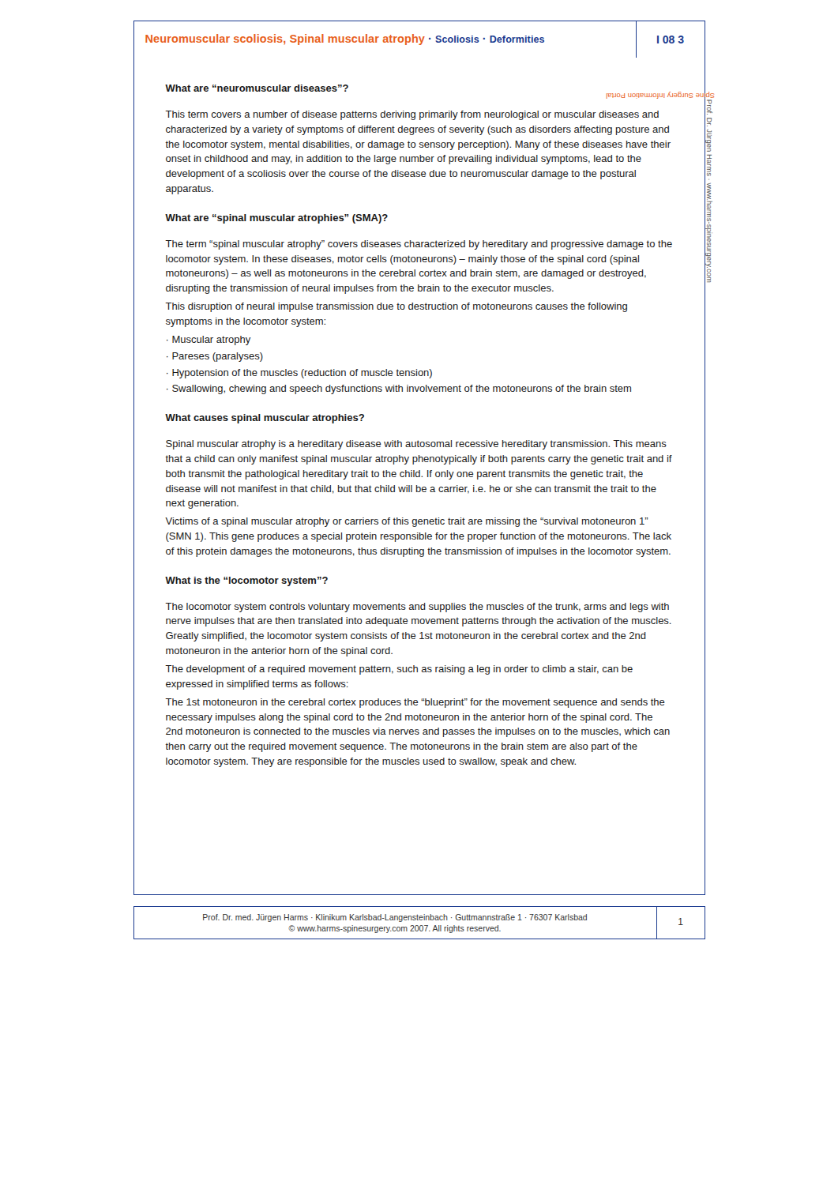Neuromuscular scoliosis, Spinal muscular atrophy·Scoliosis·Deformities
I 08 3
What are “neuromuscular diseases”?
This term covers a number of disease patterns deriving primarily from neurological or muscular diseases and characterized by a variety of symptoms of different degrees of severity (such as disorders affecting posture and the locomotor system, mental disabilities, or damage to sensory perception). Many of these diseases have their onset in childhood and may, in addition to the large number of prevailing individual symptoms, lead to the development of a scoliosis over the course of the disease due to neuromuscular damage to the postural apparatus.
What are “spinal muscular atrophies” (SMA)?
The term “spinal muscular atrophy” covers diseases characterized by hereditary and progressive damage to the locomotor system. In these diseases, motor cells (motoneurons) – mainly those of the spinal cord (spinal motoneurons) – as well as motoneurons in the cerebral cortex and brain stem, are damaged or destroyed, disrupting the transmission of neural impulses from the brain to the executor muscles.
This disruption of neural impulse transmission due to destruction of motoneurons causes the following symptoms in the locomotor system:
Muscular atrophy
Pareses (paralyses)
Hypotension of the muscles (reduction of muscle tension)
Swallowing, chewing and speech dysfunctions with involvement of the motoneurons of the brain stem
What causes spinal muscular atrophies?
Spinal muscular atrophy is a hereditary disease with autosomal recessive hereditary transmission. This means that a child can only manifest spinal muscular atrophy phenotypically if both parents carry the genetic trait and if both transmit the pathological hereditary trait to the child. If only one parent transmits the genetic trait, the disease will not manifest in that child, but that child will be a carrier, i.e. he or she can transmit the trait to the next generation.
Victims of a spinal muscular atrophy or carriers of this genetic trait are missing the “survival motoneuron 1” (SMN 1). This gene produces a special protein responsible for the proper function of the motoneurons. The lack of this protein damages the motoneurons, thus disrupting the transmission of impulses in the locomotor system.
What is the “locomotor system”?
The locomotor system controls voluntary movements and supplies the muscles of the trunk, arms and legs with nerve impulses that are then translated into adequate movement patterns through the activation of the muscles. Greatly simplified, the locomotor system consists of the 1st motoneuron in the cerebral cortex and the 2nd motoneuron in the anterior horn of the spinal cord.
The development of a required movement pattern, such as raising a leg in order to climb a stair, can be expressed in simplified terms as follows:
The 1st motoneuron in the cerebral cortex produces the “blueprint” for the movement sequence and sends the necessary impulses along the spinal cord to the 2nd motoneuron in the anterior horn of the spinal cord. The 2nd motoneuron is connected to the muscles via nerves and passes the impulses on to the muscles, which can then carry out the required movement sequence. The motoneurons in the brain stem are also part of the locomotor system. They are responsible for the muscles used to swallow, speak and chew.
Prof. Dr. med. Jürgen Harms · Klinikum Karlsbad-Langensteinbach · Guttmannstraße 1 · 76307 Karlsbad
© www.harms-spinesurgery.com 2007. All rights reserved.
1
Spine Surgery Information Portal · Prof. Dr. Jürgen Harms · www.harms-spinesurgery.com